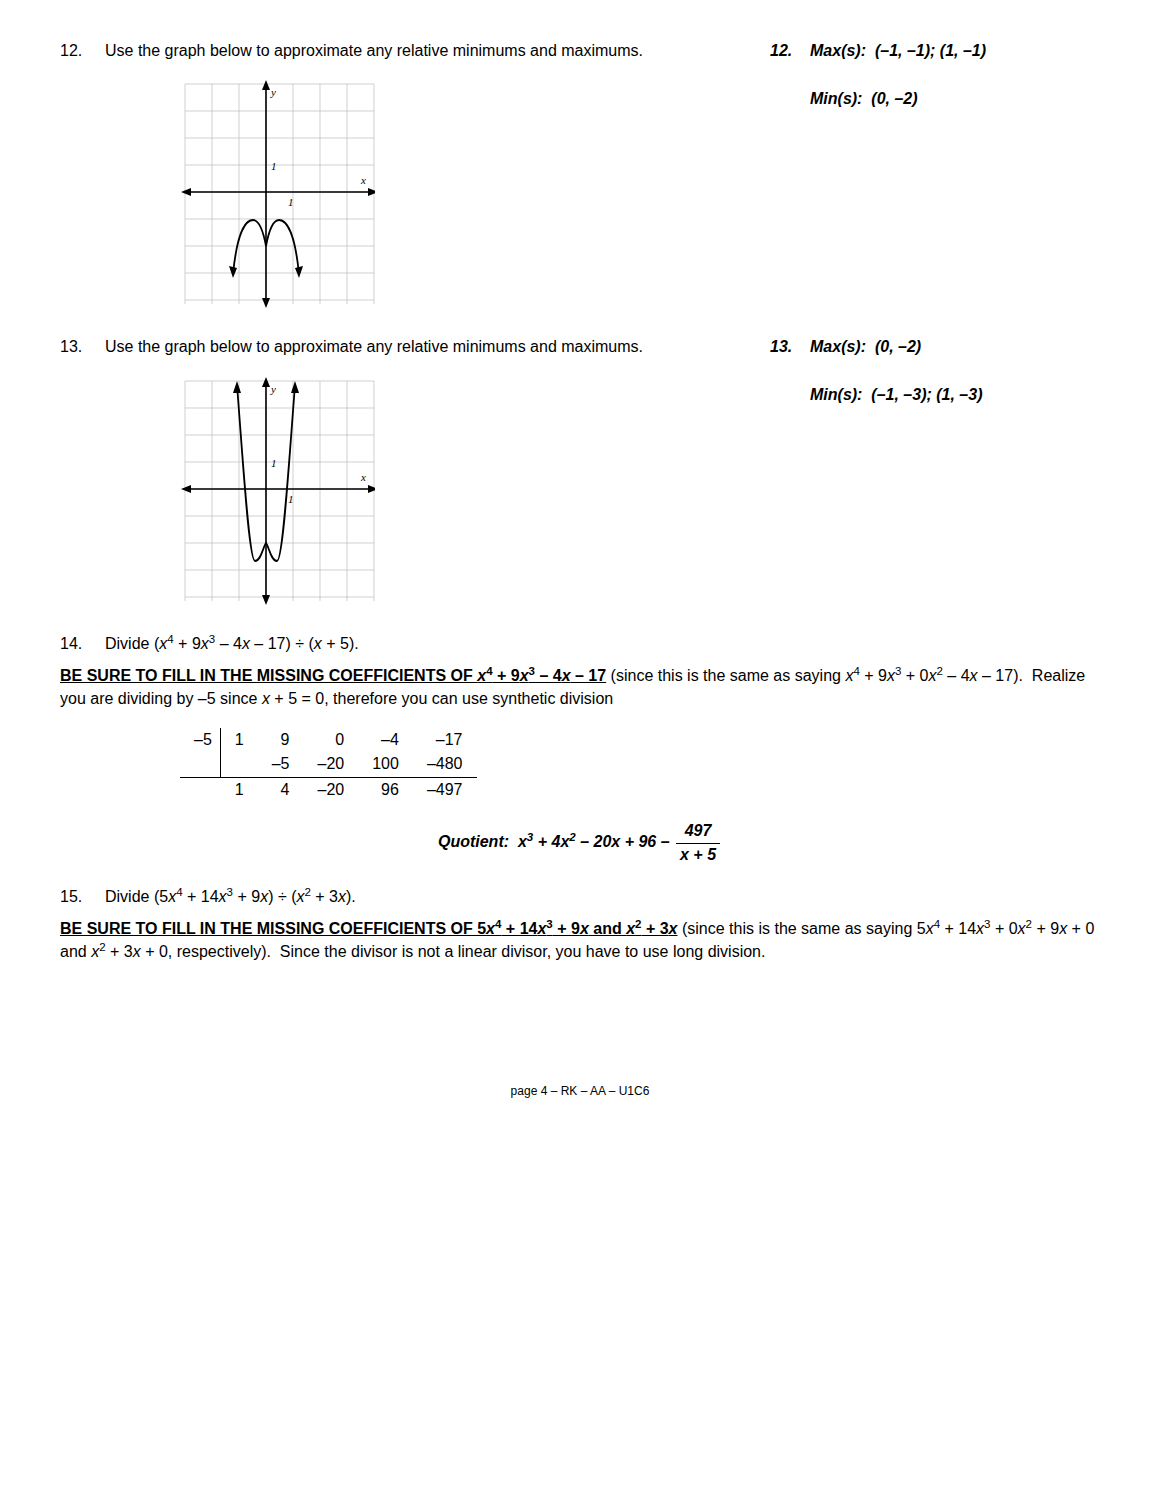12.
Use the graph below to approximate any relative minimums and maximums.
1 1 y x
12. Max(s): (–1, –1); (1, –1)
Min(s): (0, –2)
13.
Use the graph below to approximate any relative minimums and maximums.
1 1 y x
13. Max(s): (0, –2)
Min(s): (–1, –3); (1, –3)
14.
Divide (x4 + 9x3 – 4x – 17) ÷ (x + 5).
BE SURE TO FILL IN THE MISSING COEFFICIENTS OF x4 + 9x3 – 4x – 17 (since this is the same as saying x4 + 9x3 + 0x2 – 4x – 17). Realize you are dividing by –5 since x + 5 = 0, therefore you can use synthetic division
| –5 | 1 | 9 | 0 | –4 | –17 |
| | | –5 | –20 | 100 | –480 |
| | 1 | 4 | –20 | 96 | –497 |
Quotient: x3 + 4x2 – 20x + 96 – 497 x + 5
15.
Divide (5x4 + 14x3 + 9x) ÷ (x2 + 3x).
BE SURE TO FILL IN THE MISSING COEFFICIENTS OF 5x4 + 14x3 + 9x and x2 + 3x (since this is the same as saying 5x4 + 14x3 + 0x2 + 9x + 0 and x2 + 3x + 0, respectively). Since the divisor is not a linear divisor, you have to use long division.
page 4 – RK – AA – U1C6